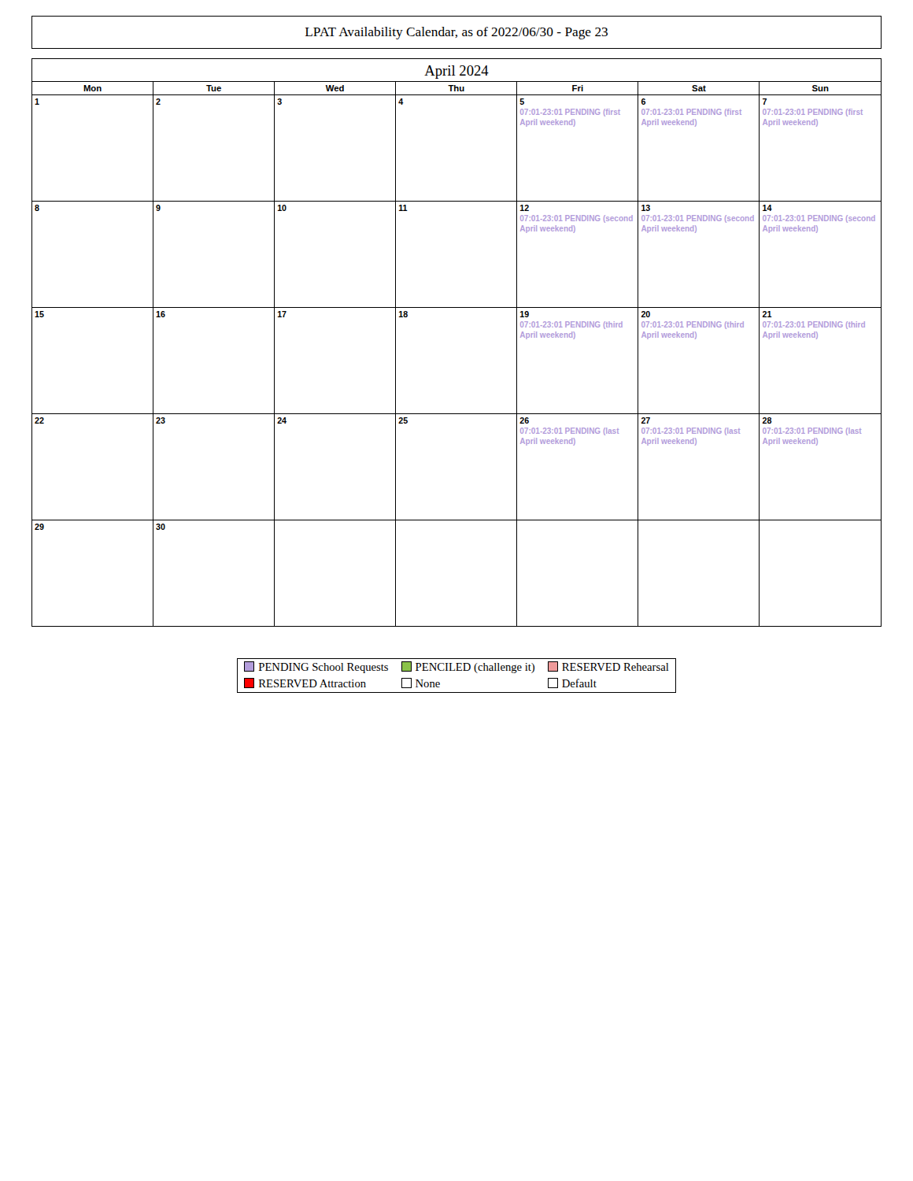LPAT Availability Calendar, as of 2022/06/30 - Page 23
April 2024
| Mon | Tue | Wed | Thu | Fri | Sat | Sun |
| --- | --- | --- | --- | --- | --- | --- |
| 1 | 2 | 3 | 4 | 5 07:01-23:01 PENDING (first April weekend) | 6 07:01-23:01 PENDING (first April weekend) | 7 07:01-23:01 PENDING (first April weekend) |
| 8 | 9 | 10 | 11 | 12 07:01-23:01 PENDING (second April weekend) | 13 07:01-23:01 PENDING (second April weekend) | 14 07:01-23:01 PENDING (second April weekend) |
| 15 | 16 | 17 | 18 | 19 07:01-23:01 PENDING (third April weekend) | 20 07:01-23:01 PENDING (third April weekend) | 21 07:01-23:01 PENDING (third April weekend) |
| 22 | 23 | 24 | 25 | 26 07:01-23:01 PENDING (last April weekend) | 27 07:01-23:01 PENDING (last April weekend) | 28 07:01-23:01 PENDING (last April weekend) |
| 29 | 30 | | | | | |
| PENDING School Requests | PENCILED (challenge it) | RESERVED Rehearsal |
| RESERVED Attraction | None | Default |